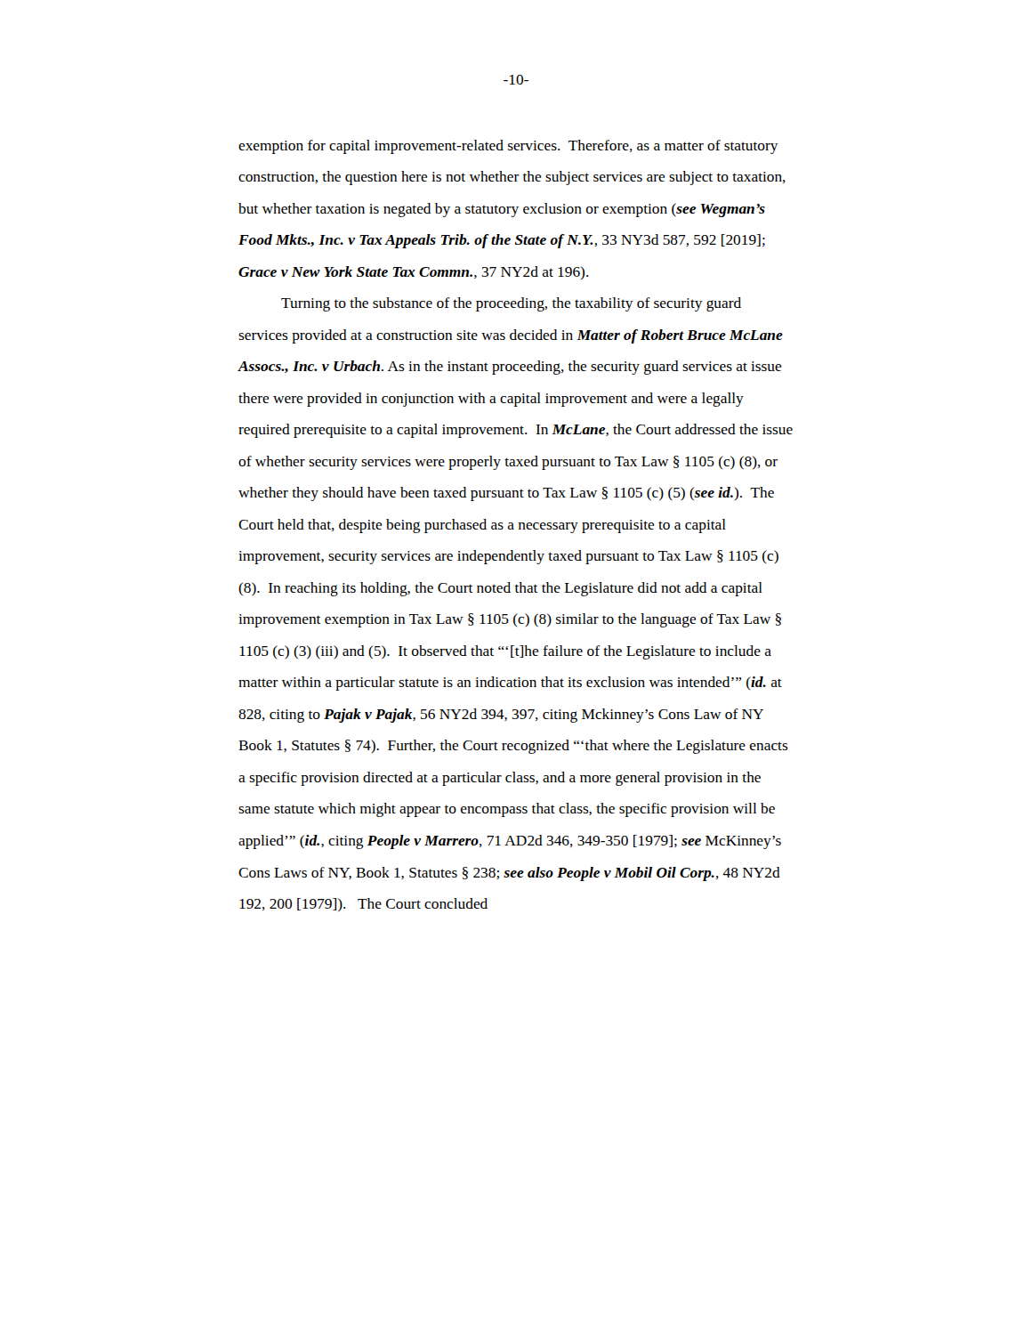-10-
exemption for capital improvement-related services. Therefore, as a matter of statutory construction, the question here is not whether the subject services are subject to taxation, but whether taxation is negated by a statutory exclusion or exemption (see Wegman’s Food Mkts., Inc. v Tax Appeals Trib. of the State of N.Y., 33 NY3d 587, 592 [2019]; Grace v New York State Tax Commn., 37 NY2d at 196).
Turning to the substance of the proceeding, the taxability of security guard services provided at a construction site was decided in Matter of Robert Bruce McLane Assocs., Inc. v Urbach. As in the instant proceeding, the security guard services at issue there were provided in conjunction with a capital improvement and were a legally required prerequisite to a capital improvement. In McLane, the Court addressed the issue of whether security services were properly taxed pursuant to Tax Law § 1105 (c) (8), or whether they should have been taxed pursuant to Tax Law § 1105 (c) (5) (see id.). The Court held that, despite being purchased as a necessary prerequisite to a capital improvement, security services are independently taxed pursuant to Tax Law § 1105 (c) (8). In reaching its holding, the Court noted that the Legislature did not add a capital improvement exemption in Tax Law § 1105 (c) (8) similar to the language of Tax Law § 1105 (c) (3) (iii) and (5). It observed that “‘[t]he failure of the Legislature to include a matter within a particular statute is an indication that its exclusion was intended’” (id. at 828, citing to Pajak v Pajak, 56 NY2d 394, 397, citing Mckinney’s Cons Law of NY Book 1, Statutes § 74). Further, the Court recognized “‘that where the Legislature enacts a specific provision directed at a particular class, and a more general provision in the same statute which might appear to encompass that class, the specific provision will be applied’” (id., citing People v Marrero, 71 AD2d 346, 349-350 [1979]; see McKinney’s Cons Laws of NY, Book 1, Statutes § 238; see also People v Mobil Oil Corp., 48 NY2d 192, 200 [1979]). The Court concluded